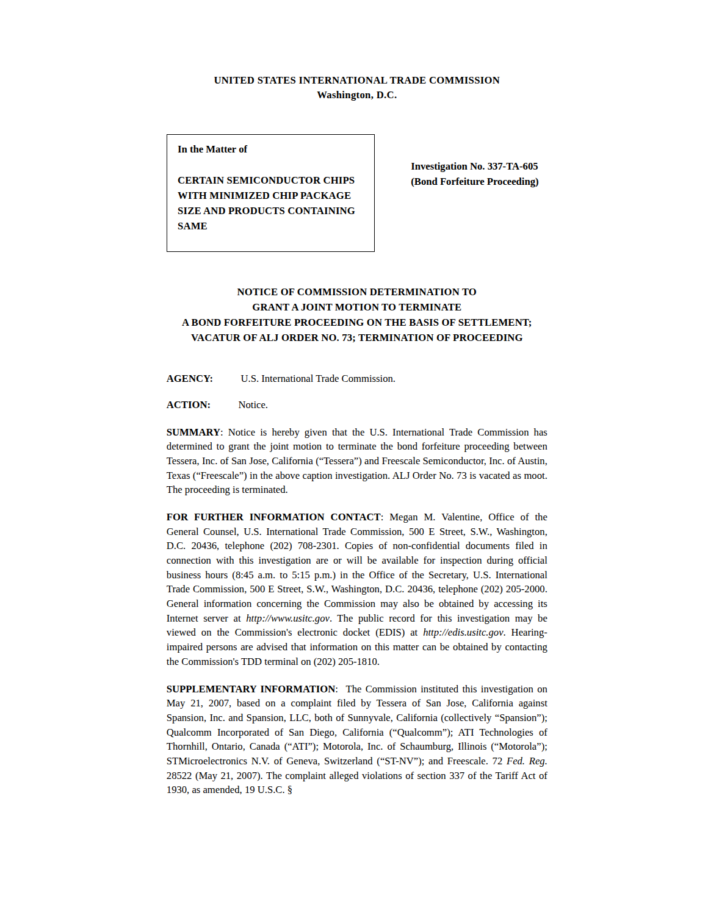UNITED STATES INTERNATIONAL TRADE COMMISSION Washington, D.C.
| In the Matter of CERTAIN SEMICONDUCTOR CHIPS WITH MINIMIZED CHIP PACKAGE SIZE AND PRODUCTS CONTAINING SAME | Investigation No. 337-TA-605 (Bond Forfeiture Proceeding) |
NOTICE OF COMMISSION DETERMINATION TO GRANT A JOINT MOTION TO TERMINATE A BOND FORFEITURE PROCEEDING ON THE BASIS OF SETTLEMENT; VACATUR OF ALJ ORDER NO. 73; TERMINATION OF PROCEEDING
AGENCY: U.S. International Trade Commission.
ACTION: Notice.
SUMMARY: Notice is hereby given that the U.S. International Trade Commission has determined to grant the joint motion to terminate the bond forfeiture proceeding between Tessera, Inc. of San Jose, California (“Tessera”) and Freescale Semiconductor, Inc. of Austin, Texas (“Freescale”) in the above caption investigation. ALJ Order No. 73 is vacated as moot. The proceeding is terminated.
FOR FURTHER INFORMATION CONTACT: Megan M. Valentine, Office of the General Counsel, U.S. International Trade Commission, 500 E Street, S.W., Washington, D.C. 20436, telephone (202) 708-2301. Copies of non-confidential documents filed in connection with this investigation are or will be available for inspection during official business hours (8:45 a.m. to 5:15 p.m.) in the Office of the Secretary, U.S. International Trade Commission, 500 E Street, S.W., Washington, D.C. 20436, telephone (202) 205-2000. General information concerning the Commission may also be obtained by accessing its Internet server at http://www.usitc.gov. The public record for this investigation may be viewed on the Commission's electronic docket (EDIS) at http://edis.usitc.gov. Hearing-impaired persons are advised that information on this matter can be obtained by contacting the Commission's TDD terminal on (202) 205-1810.
SUPPLEMENTARY INFORMATION: The Commission instituted this investigation on May 21, 2007, based on a complaint filed by Tessera of San Jose, California against Spansion, Inc. and Spansion, LLC, both of Sunnyvale, California (collectively “Spansion”); Qualcomm Incorporated of San Diego, California (“Qualcomm”); ATI Technologies of Thornhill, Ontario, Canada (“ATI”); Motorola, Inc. of Schaumburg, Illinois (“Motorola”); STMicroelectronics N.V. of Geneva, Switzerland (“ST-NV”); and Freescale. 72 Fed. Reg. 28522 (May 21, 2007). The complaint alleged violations of section 337 of the Tariff Act of 1930, as amended, 19 U.S.C. §